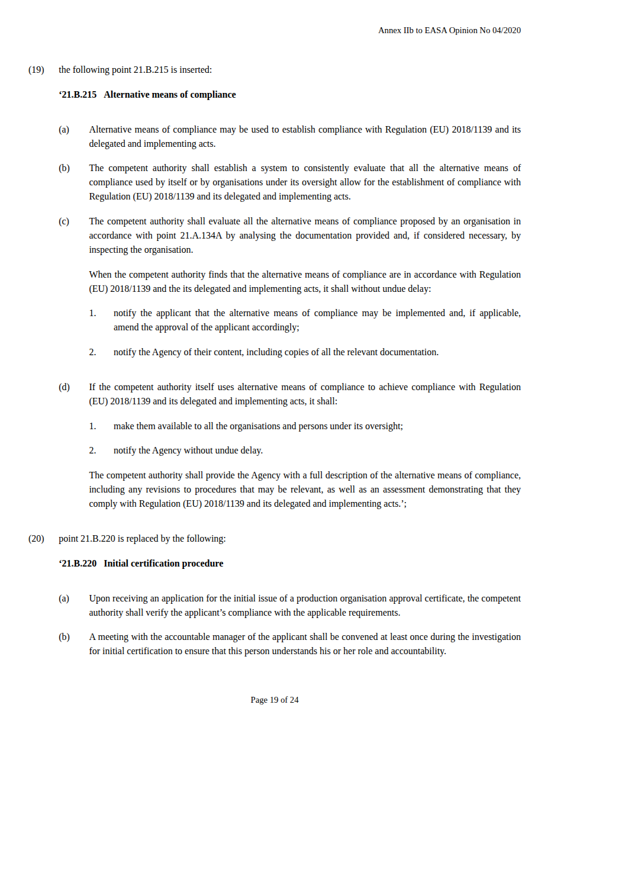Annex IIb to EASA Opinion No 04/2020
(19)
the following point 21.B.215 is inserted:
‘21.B.215 Alternative means of compliance
(a)
Alternative means of compliance may be used to establish compliance with Regulation (EU) 2018/1139 and its delegated and implementing acts.
(b)
The competent authority shall establish a system to consistently evaluate that all the alternative means of compliance used by itself or by organisations under its oversight allow for the establishment of compliance with Regulation (EU) 2018/1139 and its delegated and implementing acts.
(c)
The competent authority shall evaluate all the alternative means of compliance proposed by an organisation in accordance with point 21.A.134A by analysing the documentation provided and, if considered necessary, by inspecting the organisation.
When the competent authority finds that the alternative means of compliance are in accordance with Regulation (EU) 2018/1139 and the its delegated and implementing acts, it shall without undue delay:
1.
notify the applicant that the alternative means of compliance may be implemented and, if applicable, amend the approval of the applicant accordingly;
2.
notify the Agency of their content, including copies of all the relevant documentation.
(d)
If the competent authority itself uses alternative means of compliance to achieve compliance with Regulation (EU) 2018/1139 and its delegated and implementing acts, it shall:
1.
make them available to all the organisations and persons under its oversight;
2.
notify the Agency without undue delay.
The competent authority shall provide the Agency with a full description of the alternative means of compliance, including any revisions to procedures that may be relevant, as well as an assessment demonstrating that they comply with Regulation (EU) 2018/1139 and its delegated and implementing acts.’;
(20)
point 21.B.220 is replaced by the following:
‘21.B.220 Initial certification procedure
(a)
Upon receiving an application for the initial issue of a production organisation approval certificate, the competent authority shall verify the applicant’s compliance with the applicable requirements.
(b)
A meeting with the accountable manager of the applicant shall be convened at least once during the investigation for initial certification to ensure that this person understands his or her role and accountability.
Page 19 of 24